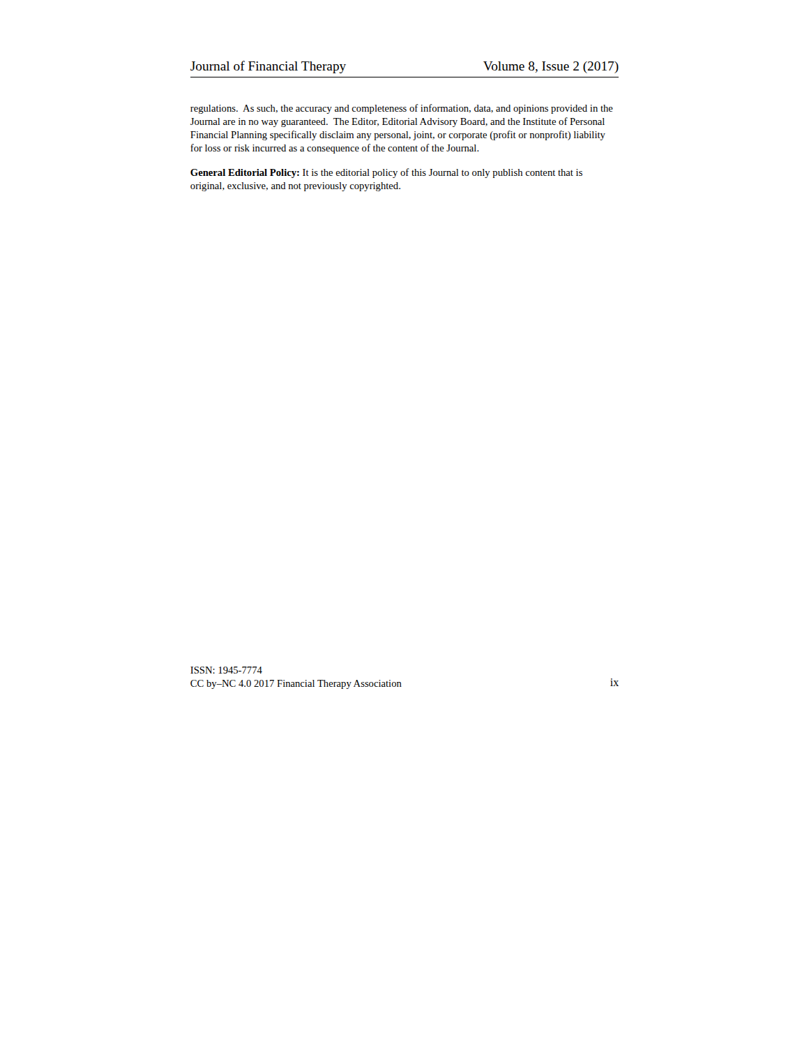Journal of Financial Therapy Volume 8, Issue 2 (2017)
regulations. As such, the accuracy and completeness of information, data, and opinions provided in the Journal are in no way guaranteed. The Editor, Editorial Advisory Board, and the Institute of Personal Financial Planning specifically disclaim any personal, joint, or corporate (profit or nonprofit) liability for loss or risk incurred as a consequence of the content of the Journal.
General Editorial Policy: It is the editorial policy of this Journal to only publish content that is original, exclusive, and not previously copyrighted.
ISSN: 1945-7774 CC by–NC 4.0 2017 Financial Therapy Association
ix